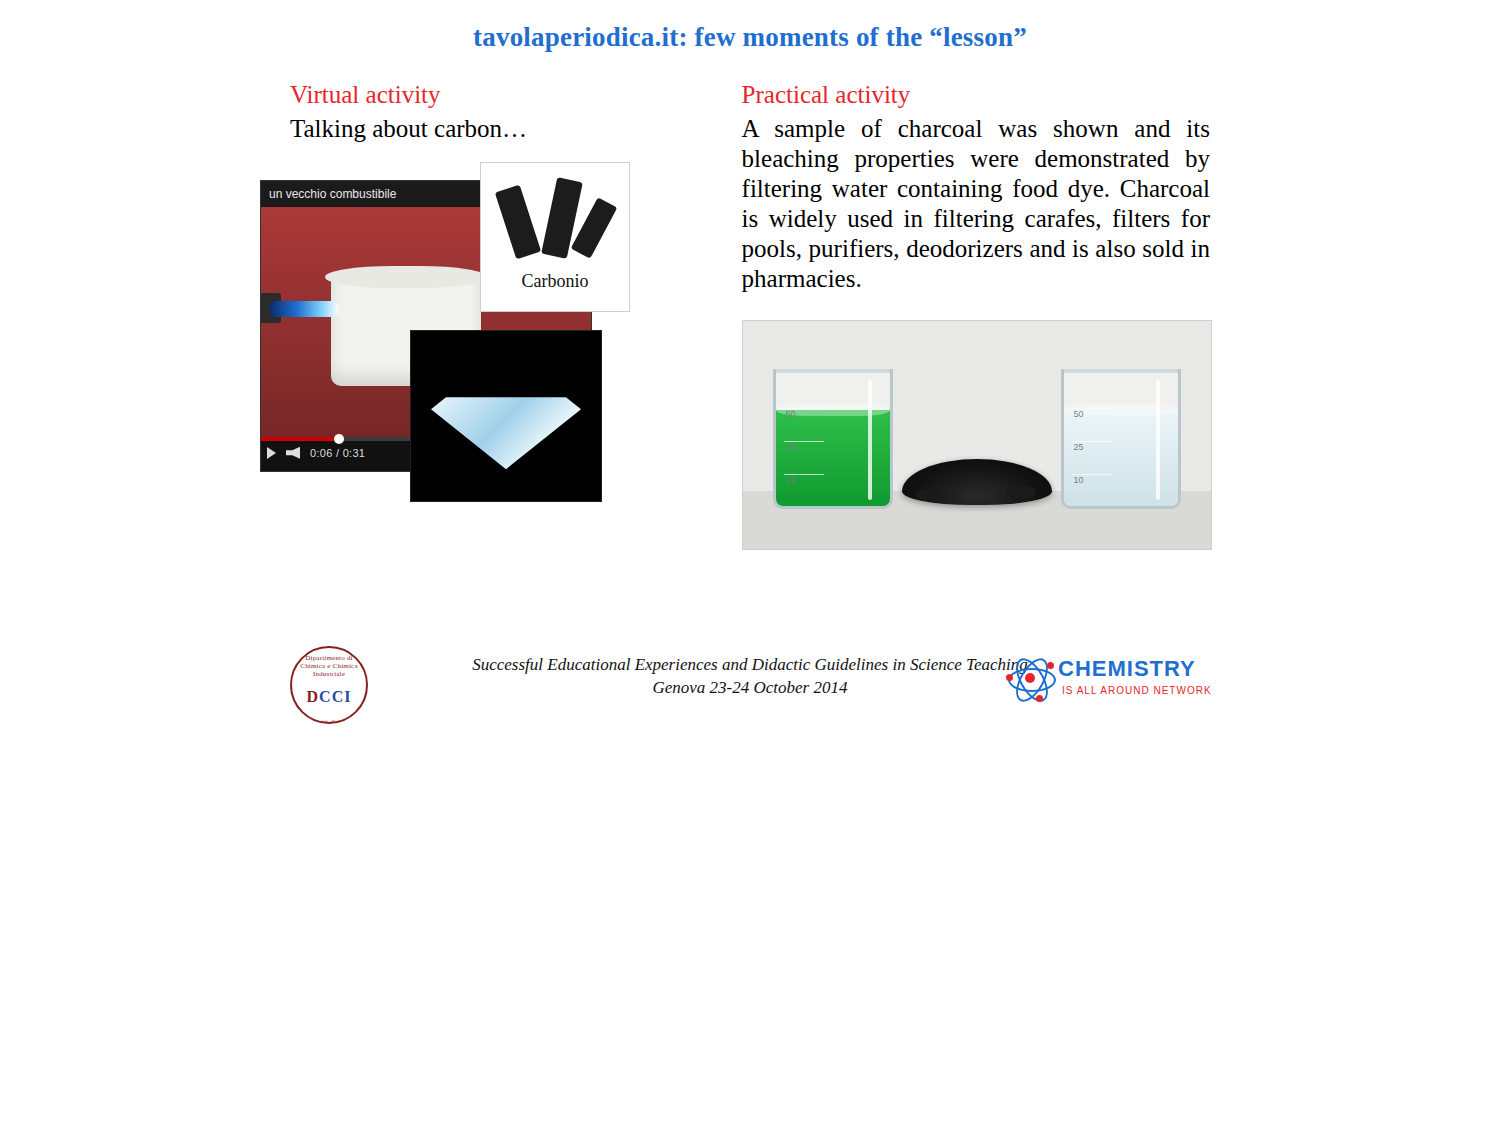tavolaperiodica.it: few moments of the “lesson”
Virtual activity
Talking about carbon…
un vecchio combustibile
0:06 / 0:31
Carbonio
Practical activity
A sample of charcoal was shown and its bleaching properties were demonstrated by filtering water containing food dye. Charcoal is widely used in filtering carafes, filters for pools, purifiers, deodorizers and is also sold in pharmacies.
50 25 10
50 25 10
Dipartimento di Chimica e Chimica Industriale
DCCI
Università di Genova
Successful Educational Experiences and Didactic Guidelines in Science Teaching
Genova 23-24 October 2014
CHEMISTRY
IS ALL AROUND NETWORK